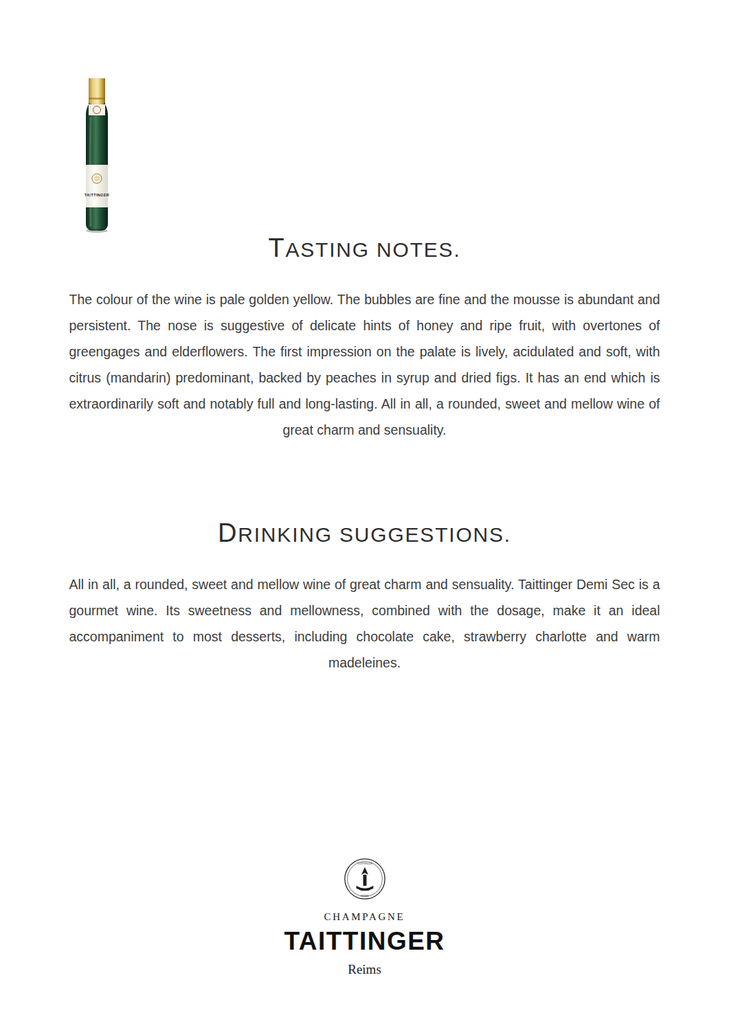TAITTINGER
TASTING NOTES.
The colour of the wine is pale golden yellow. The bubbles are fine and the mousse is abundant and persistent. The nose is suggestive of delicate hints of honey and ripe fruit, with overtones of greengages and elderflowers. The first impression on the palate is lively, acidulated and soft, with citrus (mandarin) predominant, backed by peaches in syrup and dried figs. It has an end which is extraordinarily soft and notably full and long-lasting. All in all, a rounded, sweet and mellow wine of great charm and sensuality.
DRINKING SUGGESTIONS.
All in all, a rounded, sweet and mellow wine of great charm and sensuality. Taittinger Demi Sec is a gourmet wine. Its sweetness and mellowness, combined with the dosage, make it an ideal accompaniment to most desserts, including chocolate cake, strawberry charlotte and warm madeleines.
TAITTINGER REIMS
CHAMPAGNE
TAITTINGER
Reims